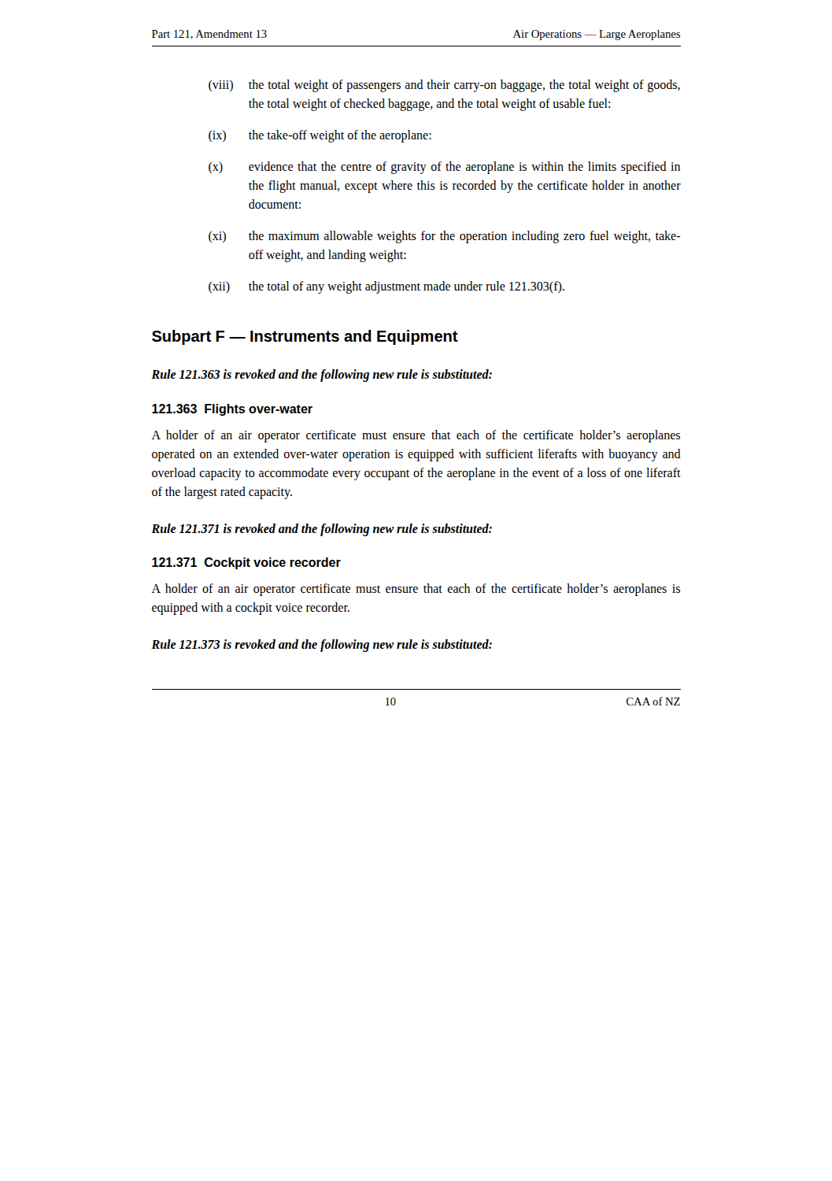Part 121, Amendment 13 Air Operations — Large Aeroplanes
(viii) the total weight of passengers and their carry-on baggage, the total weight of goods, the total weight of checked baggage, and the total weight of usable fuel:
(ix) the take-off weight of the aeroplane:
(x) evidence that the centre of gravity of the aeroplane is within the limits specified in the flight manual, except where this is recorded by the certificate holder in another document:
(xi) the maximum allowable weights for the operation including zero fuel weight, take-off weight, and landing weight:
(xii) the total of any weight adjustment made under rule 121.303(f).
Subpart F — Instruments and Equipment
Rule 121.363 is revoked and the following new rule is substituted:
121.363 Flights over-water
A holder of an air operator certificate must ensure that each of the certificate holder’s aeroplanes operated on an extended over-water operation is equipped with sufficient liferafts with buoyancy and overload capacity to accommodate every occupant of the aeroplane in the event of a loss of one liferaft of the largest rated capacity.
Rule 121.371 is revoked and the following new rule is substituted:
121.371 Cockpit voice recorder
A holder of an air operator certificate must ensure that each of the certificate holder’s aeroplanes is equipped with a cockpit voice recorder.
Rule 121.373 is revoked and the following new rule is substituted:
10 CAA of NZ